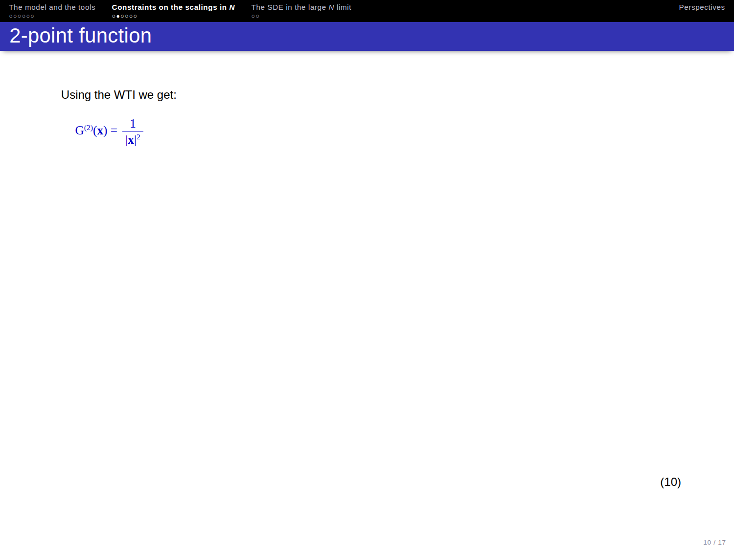The model and the tools
○○○○○○
Constraints on the scalings in N
○●○○○○
The SDE in the large N limit
○○
Perspectives
2-point function
Using the WTI we get:
G(2)(x) = 1 |x|2
(10)
10 / 17